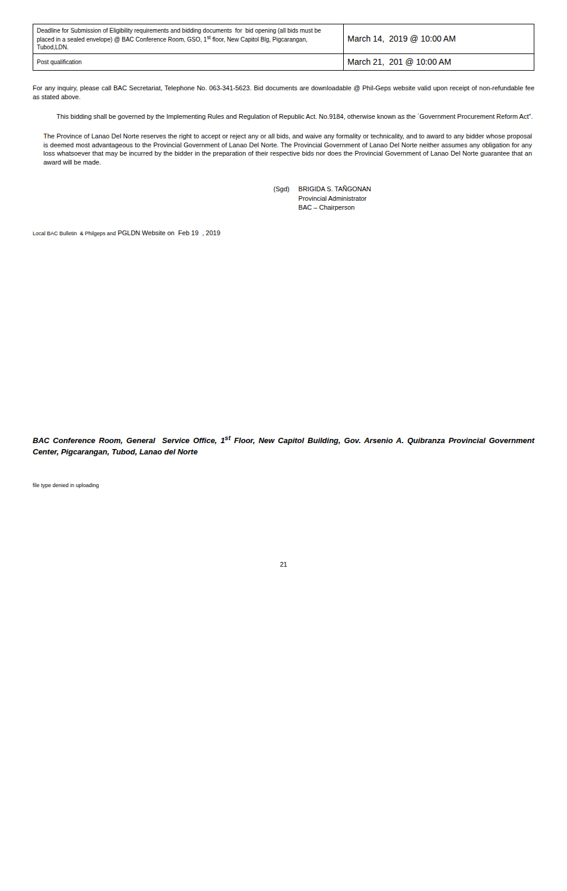| Deadline for Submission of Eligibility requirements and bidding documents for bid opening (all bids must be placed in a sealed envelope) @ BAC Conference Room, GSO, 1 st floor, New Capitol Blg, Pigcarangan, Tubod,LDN. | March 14, 2019 @ 10:00 AM |
| Post qualification | March 21, 201 @ 10:00 AM |
For any inquiry, please call BAC Secretariat, Telephone No. 063-341-5623. Bid documents are downloadable @ Phil-Geps website valid upon receipt of non-refundable fee as stated above.
This bidding shall be governed by the Implementing Rules and Regulation of Republic Act. No.9184, otherwise known as the ´Government Procurement Reform Act”.
The Province of Lanao Del Norte reserves the right to accept or reject any or all bids, and waive any formality or technicality, and to award to any bidder whose proposal is deemed most advantageous to the Provincial Government of Lanao Del Norte. The Provincial Government of Lanao Del Norte neither assumes any obligation for any loss whatsoever that may be incurred by the bidder in the preparation of their respective bids nor does the Provincial Government of Lanao Del Norte guarantee that an award will be made.
(Sgd) BRIGIDA S. TAÑGONAN Provincial Administrator BAC – Chairperson
Local BAC Bulletin & Philgeps and PGLDN Website on Feb 19 , 2019
BAC Conference Room, General Service Office, 1st Floor, New Capitol Building, Gov. Arsenio A. Quibranza Provincial Government Center, Pigcarangan, Tubod, Lanao del Norte
file type denied in uploading
21